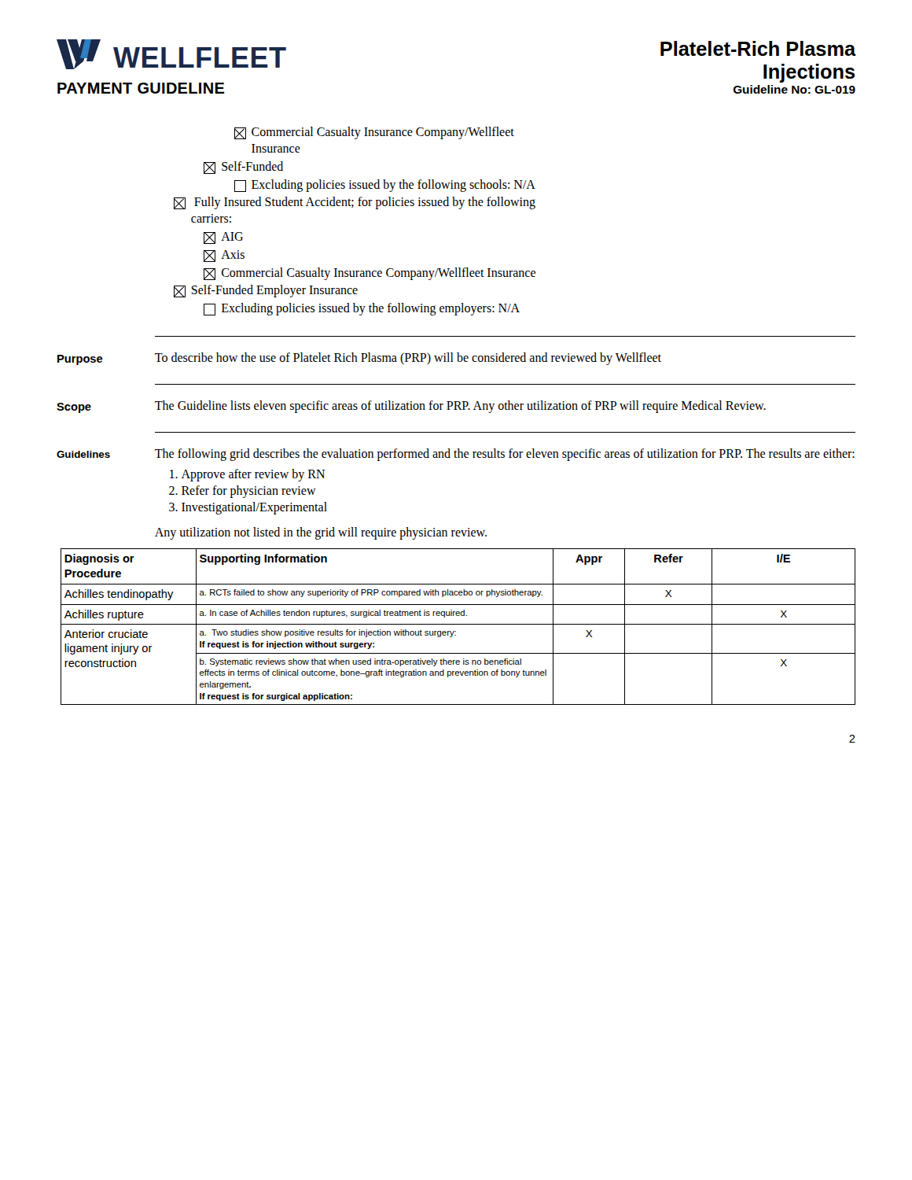WELLFLEET
Platelet-Rich Plasma
Injections
PAYMENT GUIDELINE
Guideline No: GL-019
Commercial Casualty Insurance Company/Wellfleet
Insurance
Self-Funded
Excluding policies issued by the following schools: N/A
Fully Insured Student Accident; for policies issued by the following
carriers:
AIG
Axis
Commercial Casualty Insurance Company/Wellfleet Insurance
Self-Funded Employer Insurance
Excluding policies issued by the following employers: N/A
Purpose
To describe how the use of Platelet Rich Plasma (PRP) will be considered and reviewed by Wellfleet
Scope
The Guideline lists eleven specific areas of utilization for PRP. Any other utilization of PRP will require Medical Review.
Guidelines
The following grid describes the evaluation performed and the results for eleven specific areas of utilization for PRP. The results are either:
Approve after review by RN
Refer for physician review
Investigational/Experimental
Any utilization not listed in the grid will require physician review.
| Diagnosis or Procedure | Supporting Information | Appr | Refer | I/E |
| --- | --- | --- | --- | --- |
| Achilles tendinopathy | a. RCTs failed to show any superiority of PRP compared with placebo or physiotherapy. | | X | |
| Achilles rupture | a. In case of Achilles tendon ruptures, surgical treatment is required. | | | X |
| Anterior cruciate ligament injury or reconstruction | a. Two studies show positive results for injection without surgery: If request is for injection without surgery: | X | | |
| b. Systematic reviews show that when used intra-operatively there is no beneficial effects in terms of clinical outcome, bone–graft integration and prevention of bony tunnel enlargement . If request is for surgical application: | | | X |
2